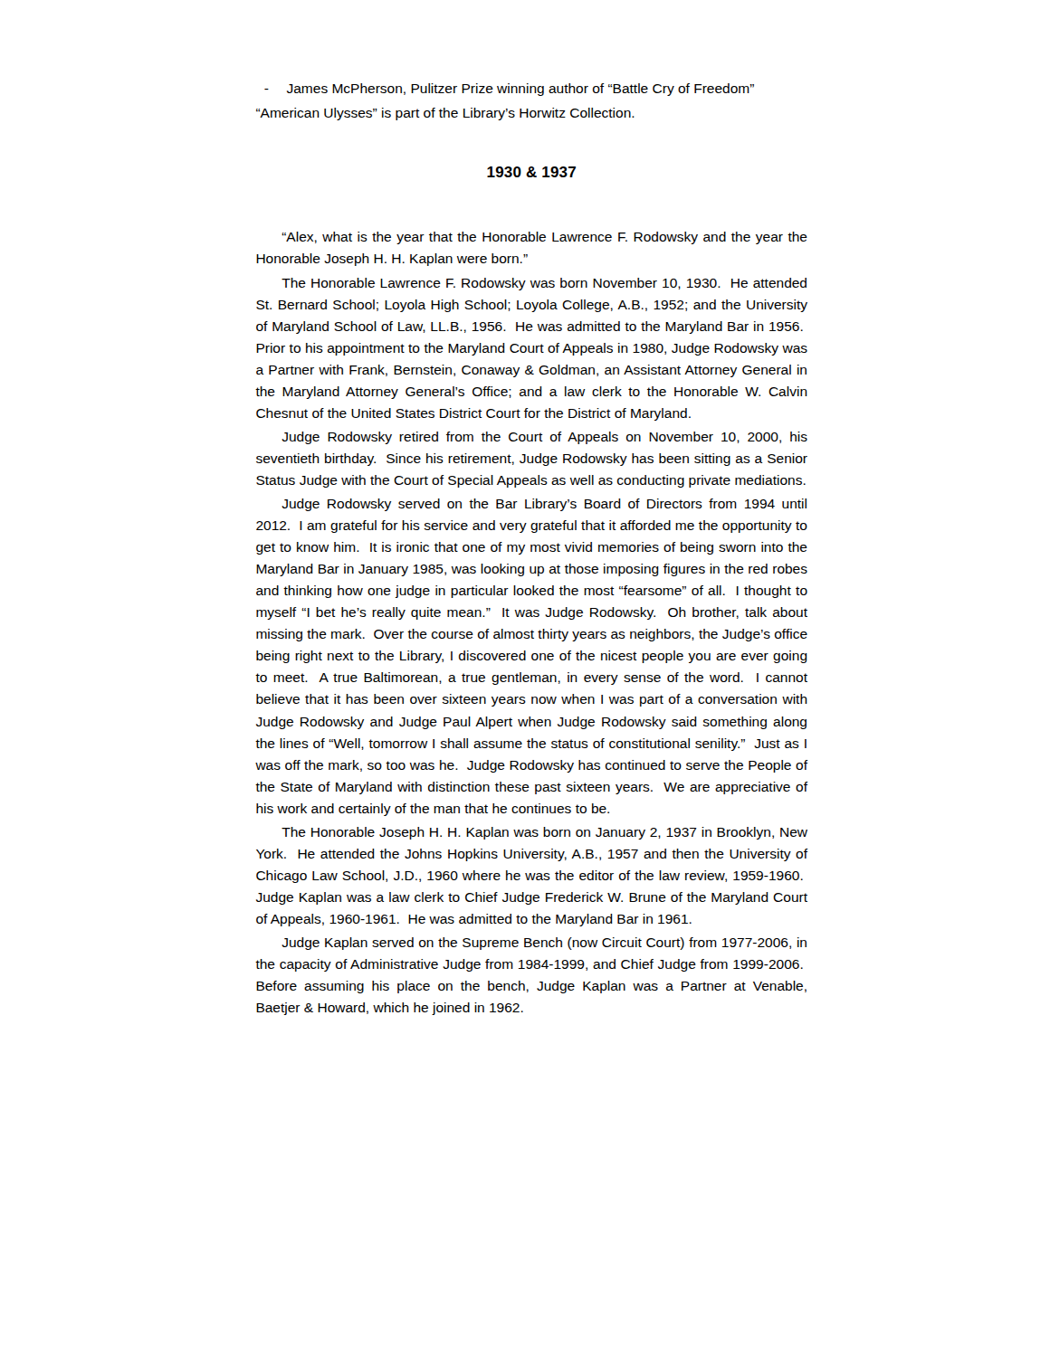James McPherson, Pulitzer Prize winning author of “Battle Cry of Freedom”
“American Ulysses” is part of the Library’s Horwitz Collection.
1930 & 1937
“Alex, what is the year that the Honorable Lawrence F. Rodowsky and the year the Honorable Joseph H. H. Kaplan were born.”
The Honorable Lawrence F. Rodowsky was born November 10, 1930. He attended St. Bernard School; Loyola High School; Loyola College, A.B., 1952; and the University of Maryland School of Law, LL.B., 1956. He was admitted to the Maryland Bar in 1956. Prior to his appointment to the Maryland Court of Appeals in 1980, Judge Rodowsky was a Partner with Frank, Bernstein, Conaway & Goldman, an Assistant Attorney General in the Maryland Attorney General’s Office; and a law clerk to the Honorable W. Calvin Chesnut of the United States District Court for the District of Maryland.
Judge Rodowsky retired from the Court of Appeals on November 10, 2000, his seventieth birthday. Since his retirement, Judge Rodowsky has been sitting as a Senior Status Judge with the Court of Special Appeals as well as conducting private mediations.
Judge Rodowsky served on the Bar Library’s Board of Directors from 1994 until 2012. I am grateful for his service and very grateful that it afforded me the opportunity to get to know him. It is ironic that one of my most vivid memories of being sworn into the Maryland Bar in January 1985, was looking up at those imposing figures in the red robes and thinking how one judge in particular looked the most “fearsome” of all. I thought to myself “I bet he’s really quite mean.” It was Judge Rodowsky. Oh brother, talk about missing the mark. Over the course of almost thirty years as neighbors, the Judge’s office being right next to the Library, I discovered one of the nicest people you are ever going to meet. A true Baltimorean, a true gentleman, in every sense of the word. I cannot believe that it has been over sixteen years now when I was part of a conversation with Judge Rodowsky and Judge Paul Alpert when Judge Rodowsky said something along the lines of “Well, tomorrow I shall assume the status of constitutional senility.” Just as I was off the mark, so too was he. Judge Rodowsky has continued to serve the People of the State of Maryland with distinction these past sixteen years. We are appreciative of his work and certainly of the man that he continues to be.
The Honorable Joseph H. H. Kaplan was born on January 2, 1937 in Brooklyn, New York. He attended the Johns Hopkins University, A.B., 1957 and then the University of Chicago Law School, J.D., 1960 where he was the editor of the law review, 1959-1960. Judge Kaplan was a law clerk to Chief Judge Frederick W. Brune of the Maryland Court of Appeals, 1960-1961. He was admitted to the Maryland Bar in 1961.
Judge Kaplan served on the Supreme Bench (now Circuit Court) from 1977-2006, in the capacity of Administrative Judge from 1984-1999, and Chief Judge from 1999-2006. Before assuming his place on the bench, Judge Kaplan was a Partner at Venable, Baetjer & Howard, which he joined in 1962.